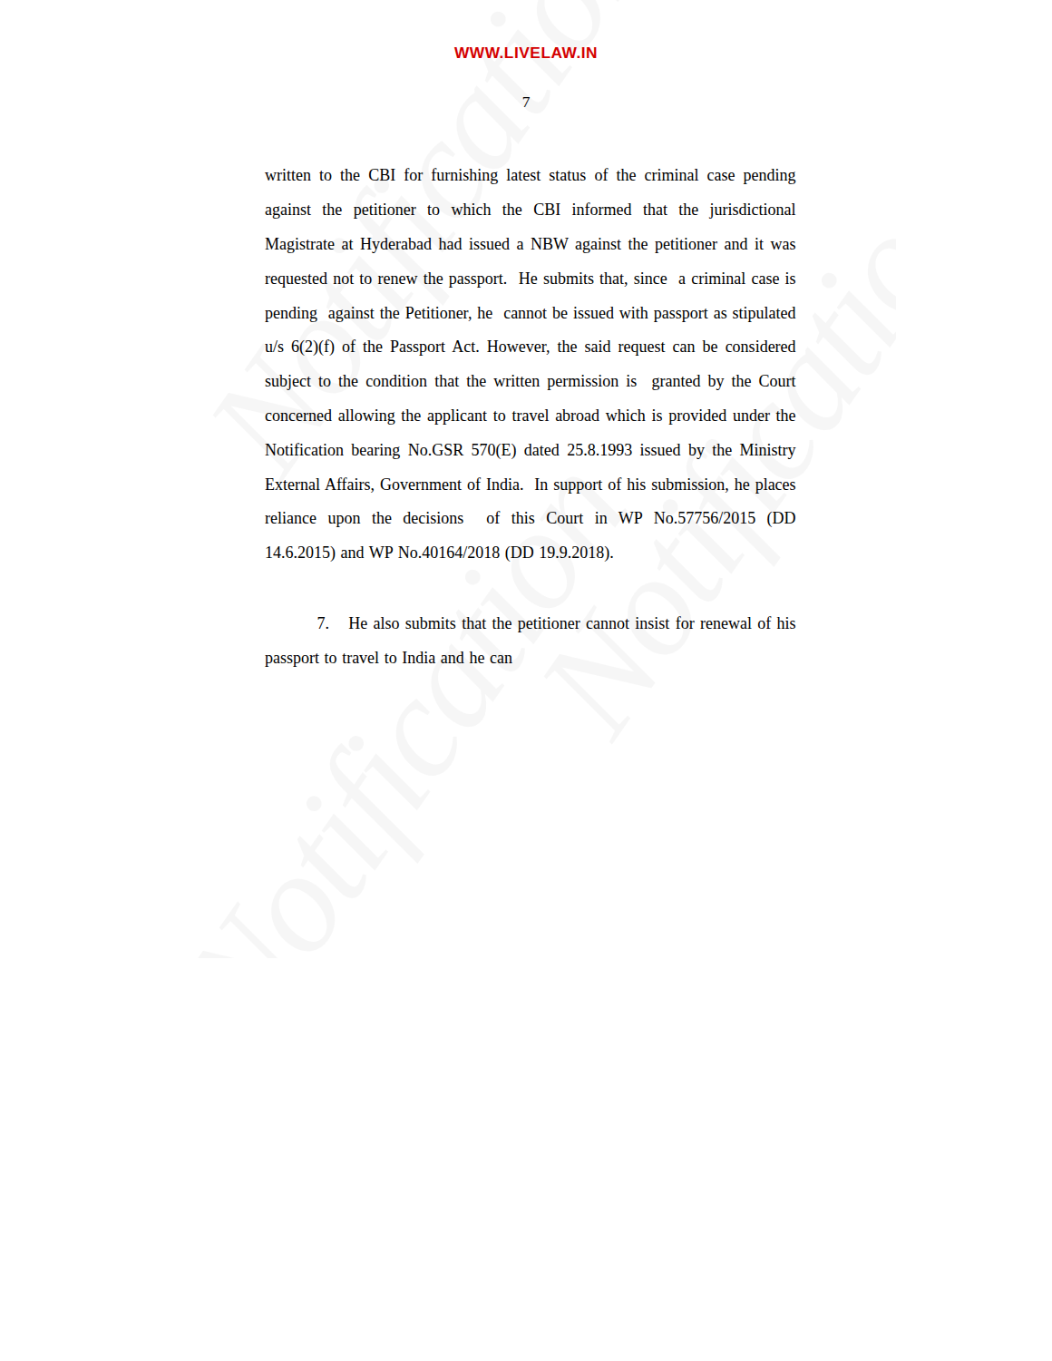Notification Notification Notification
WWW.LIVELAW.IN
7
written to the CBI for furnishing latest status of the criminal case pending against the petitioner to which the CBI informed that the jurisdictional Magistrate at Hyderabad had issued a NBW against the petitioner and it was requested not to renew the passport. He submits that, since a criminal case is pending against the Petitioner, he cannot be issued with passport as stipulated u/s 6(2)(f) of the Passport Act. However, the said request can be considered subject to the condition that the written permission is granted by the Court concerned allowing the applicant to travel abroad which is provided under the Notification bearing No.GSR 570(E) dated 25.8.1993 issued by the Ministry External Affairs, Government of India. In support of his submission, he places reliance upon the decisions of this Court in WP No.57756/2015 (DD 14.6.2015) and WP No.40164/2018 (DD 19.9.2018).
7. He also submits that the petitioner cannot insist for renewal of his passport to travel to India and he can